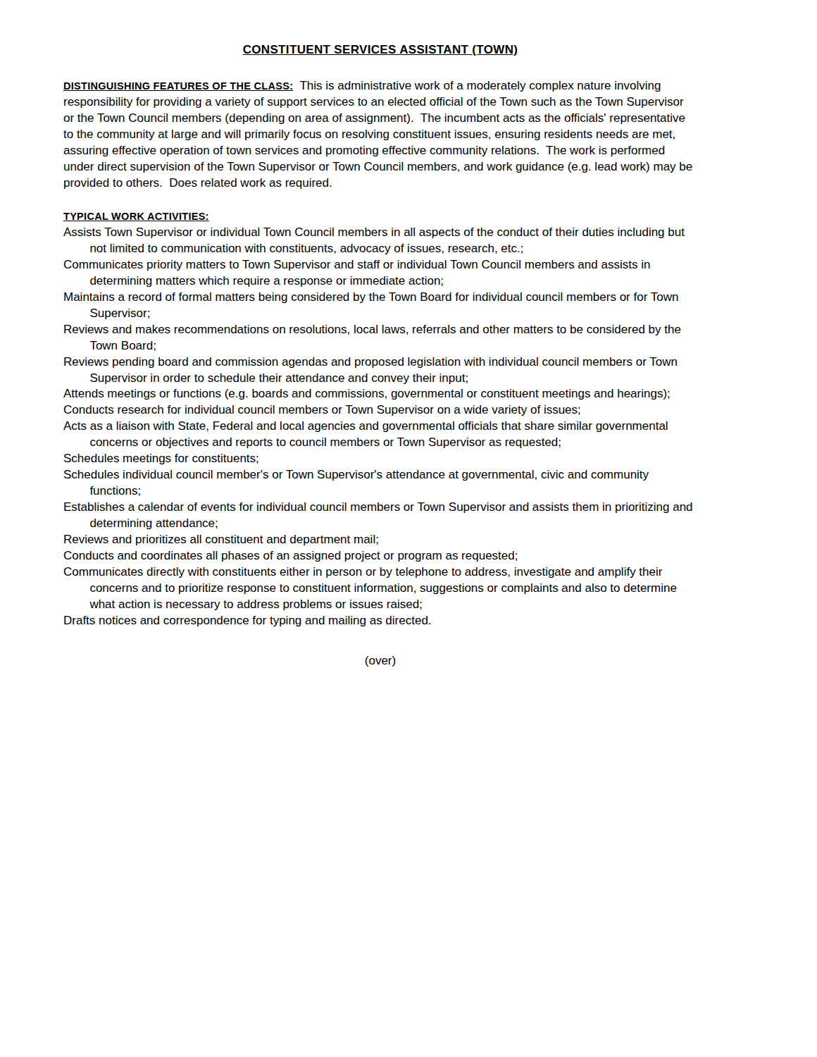CONSTITUENT SERVICES ASSISTANT (TOWN)
DISTINGUISHING FEATURES OF THE CLASS: This is administrative work of a moderately complex nature involving responsibility for providing a variety of support services to an elected official of the Town such as the Town Supervisor or the Town Council members (depending on area of assignment). The incumbent acts as the officials' representative to the community at large and will primarily focus on resolving constituent issues, ensuring residents needs are met, assuring effective operation of town services and promoting effective community relations. The work is performed under direct supervision of the Town Supervisor or Town Council members, and work guidance (e.g. lead work) may be provided to others. Does related work as required.
TYPICAL WORK ACTIVITIES:
Assists Town Supervisor or individual Town Council members in all aspects of the conduct of their duties including but not limited to communication with constituents, advocacy of issues, research, etc.;
Communicates priority matters to Town Supervisor and staff or individual Town Council members and assists in determining matters which require a response or immediate action;
Maintains a record of formal matters being considered by the Town Board for individual council members or for Town Supervisor;
Reviews and makes recommendations on resolutions, local laws, referrals and other matters to be considered by the Town Board;
Reviews pending board and commission agendas and proposed legislation with individual council members or Town Supervisor in order to schedule their attendance and convey their input;
Attends meetings or functions (e.g. boards and commissions, governmental or constituent meetings and hearings);
Conducts research for individual council members or Town Supervisor on a wide variety of issues;
Acts as a liaison with State, Federal and local agencies and governmental officials that share similar governmental concerns or objectives and reports to council members or Town Supervisor as requested;
Schedules meetings for constituents;
Schedules individual council member's or Town Supervisor's attendance at governmental, civic and community functions;
Establishes a calendar of events for individual council members or Town Supervisor and assists them in prioritizing and determining attendance;
Reviews and prioritizes all constituent and department mail;
Conducts and coordinates all phases of an assigned project or program as requested;
Communicates directly with constituents either in person or by telephone to address, investigate and amplify their concerns and to prioritize response to constituent information, suggestions or complaints and also to determine what action is necessary to address problems or issues raised;
Drafts notices and correspondence for typing and mailing as directed.
(over)